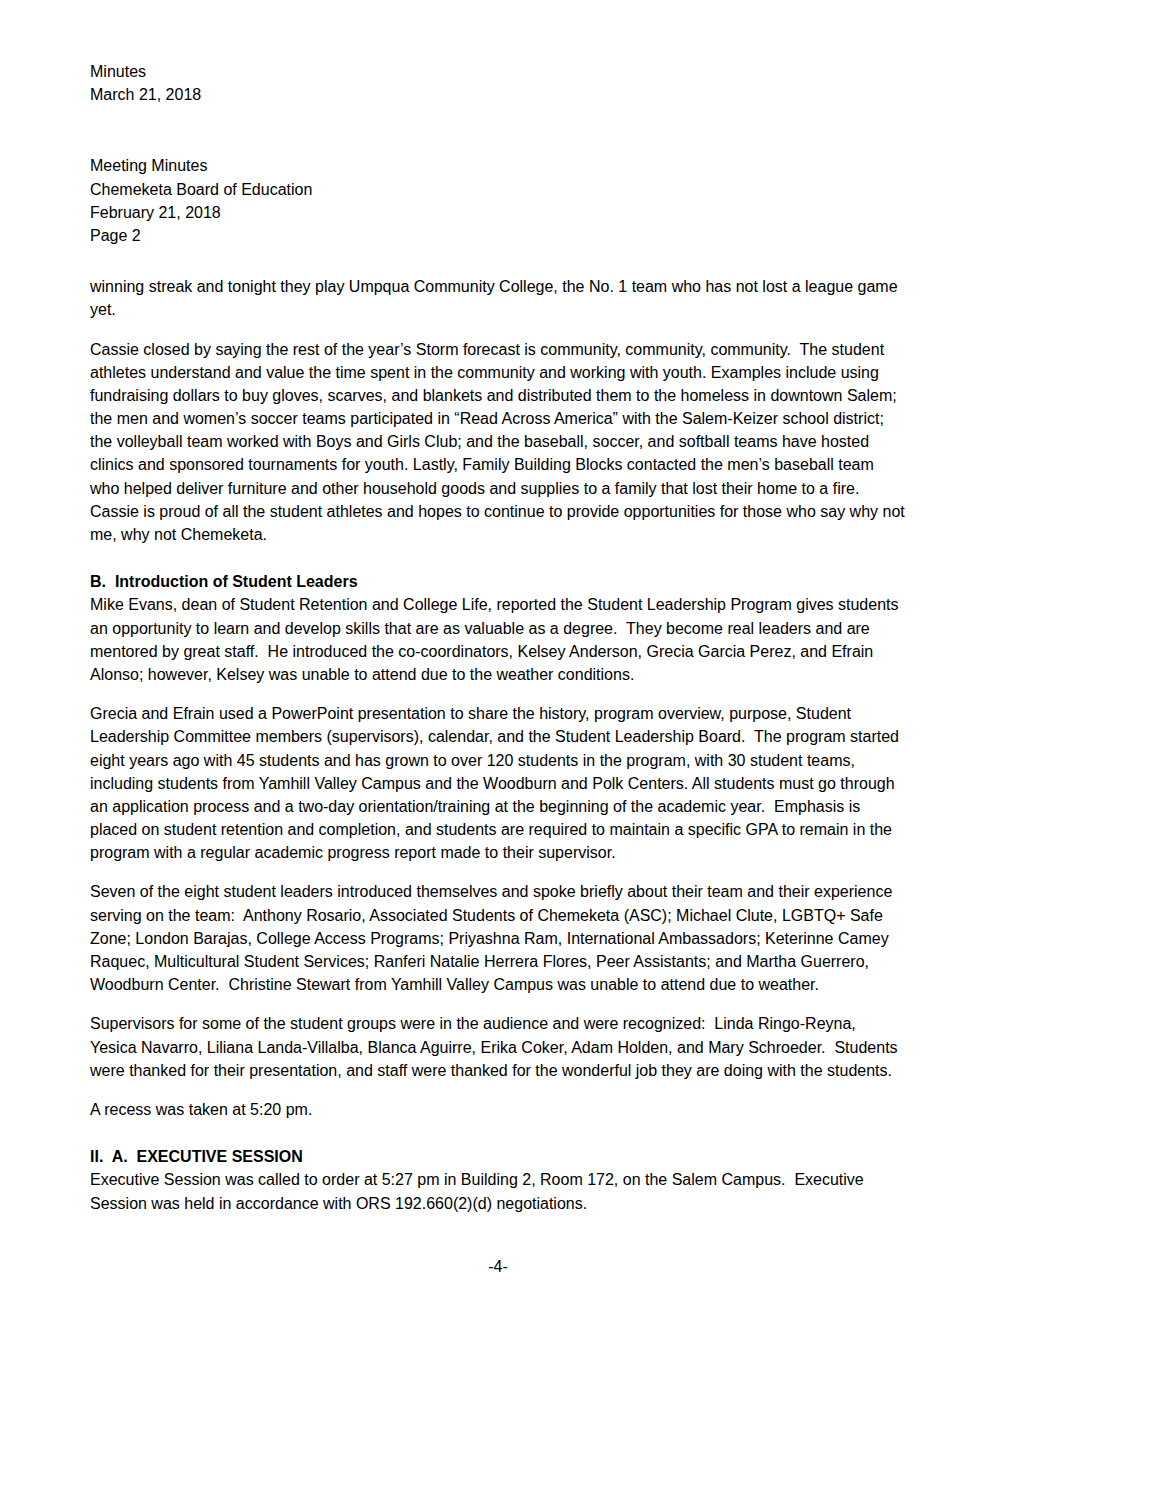Minutes
March 21, 2018
Meeting Minutes
Chemeketa Board of Education
February 21, 2018
Page 2
winning streak and tonight they play Umpqua Community College, the No. 1 team who has not lost a league game yet.
Cassie closed by saying the rest of the year’s Storm forecast is community, community, community. The student athletes understand and value the time spent in the community and working with youth. Examples include using fundraising dollars to buy gloves, scarves, and blankets and distributed them to the homeless in downtown Salem; the men and women’s soccer teams participated in “Read Across America” with the Salem-Keizer school district; the volleyball team worked with Boys and Girls Club; and the baseball, soccer, and softball teams have hosted clinics and sponsored tournaments for youth. Lastly, Family Building Blocks contacted the men’s baseball team who helped deliver furniture and other household goods and supplies to a family that lost their home to a fire. Cassie is proud of all the student athletes and hopes to continue to provide opportunities for those who say why not me, why not Chemeketa.
B. Introduction of Student Leaders
Mike Evans, dean of Student Retention and College Life, reported the Student Leadership Program gives students an opportunity to learn and develop skills that are as valuable as a degree. They become real leaders and are mentored by great staff. He introduced the co-coordinators, Kelsey Anderson, Grecia Garcia Perez, and Efrain Alonso; however, Kelsey was unable to attend due to the weather conditions.
Grecia and Efrain used a PowerPoint presentation to share the history, program overview, purpose, Student Leadership Committee members (supervisors), calendar, and the Student Leadership Board. The program started eight years ago with 45 students and has grown to over 120 students in the program, with 30 student teams, including students from Yamhill Valley Campus and the Woodburn and Polk Centers. All students must go through an application process and a two-day orientation/training at the beginning of the academic year. Emphasis is placed on student retention and completion, and students are required to maintain a specific GPA to remain in the program with a regular academic progress report made to their supervisor.
Seven of the eight student leaders introduced themselves and spoke briefly about their team and their experience serving on the team: Anthony Rosario, Associated Students of Chemeketa (ASC); Michael Clute, LGBTQ+ Safe Zone; London Barajas, College Access Programs; Priyashna Ram, International Ambassadors; Keterinne Camey Raquec, Multicultural Student Services; Ranferi Natalie Herrera Flores, Peer Assistants; and Martha Guerrero, Woodburn Center. Christine Stewart from Yamhill Valley Campus was unable to attend due to weather.
Supervisors for some of the student groups were in the audience and were recognized: Linda Ringo-Reyna, Yesica Navarro, Liliana Landa-Villalba, Blanca Aguirre, Erika Coker, Adam Holden, and Mary Schroeder. Students were thanked for their presentation, and staff were thanked for the wonderful job they are doing with the students.
A recess was taken at 5:20 pm.
II. A. EXECUTIVE SESSION
Executive Session was called to order at 5:27 pm in Building 2, Room 172, on the Salem Campus. Executive Session was held in accordance with ORS 192.660(2)(d) negotiations.
-4-